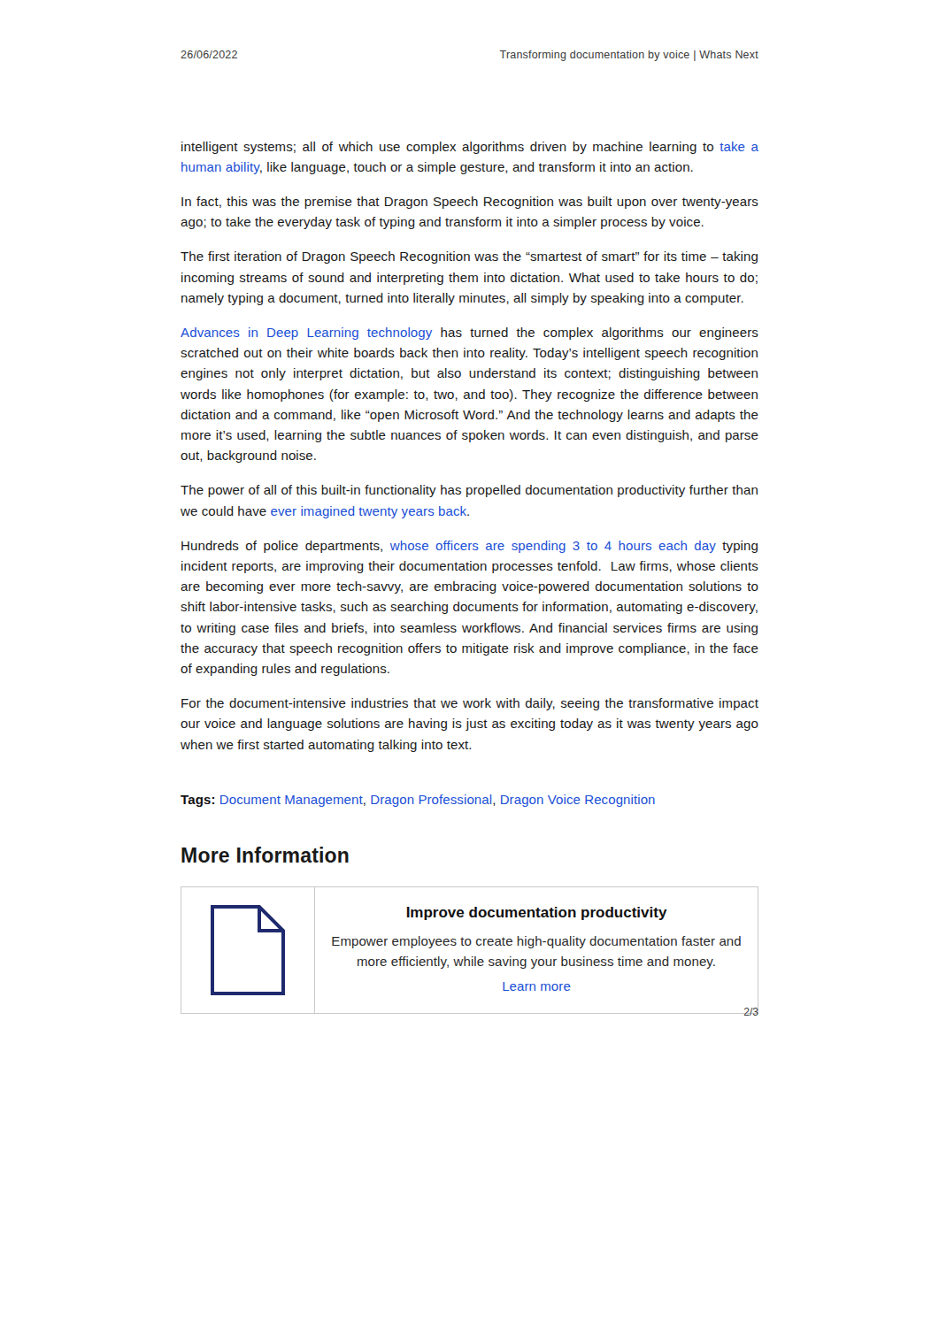26/06/2022 Transforming documentation by voice | Whats Next
intelligent systems; all of which use complex algorithms driven by machine learning to take a human ability, like language, touch or a simple gesture, and transform it into an action.
In fact, this was the premise that Dragon Speech Recognition was built upon over twenty-years ago; to take the everyday task of typing and transform it into a simpler process by voice.
The first iteration of Dragon Speech Recognition was the “smartest of smart” for its time – taking incoming streams of sound and interpreting them into dictation. What used to take hours to do; namely typing a document, turned into literally minutes, all simply by speaking into a computer.
Advances in Deep Learning technology has turned the complex algorithms our engineers scratched out on their white boards back then into reality. Today’s intelligent speech recognition engines not only interpret dictation, but also understand its context; distinguishing between words like homophones (for example: to, two, and too). They recognize the difference between dictation and a command, like “open Microsoft Word.” And the technology learns and adapts the more it’s used, learning the subtle nuances of spoken words. It can even distinguish, and parse out, background noise.
The power of all of this built-in functionality has propelled documentation productivity further than we could have ever imagined twenty years back.
Hundreds of police departments, whose officers are spending 3 to 4 hours each day typing incident reports, are improving their documentation processes tenfold. Law firms, whose clients are becoming ever more tech-savvy, are embracing voice-powered documentation solutions to shift labor-intensive tasks, such as searching documents for information, automating e-discovery, to writing case files and briefs, into seamless workflows. And financial services firms are using the accuracy that speech recognition offers to mitigate risk and improve compliance, in the face of expanding rules and regulations.
For the document-intensive industries that we work with daily, seeing the transformative impact our voice and language solutions are having is just as exciting today as it was twenty years ago when we first started automating talking into text.
Tags: Document Management, Dragon Professional, Dragon Voice Recognition
More Information
Improve documentation productivity
Empower employees to create high-quality documentation faster and more efficiently, while saving your business time and money.
Learn more
2/3